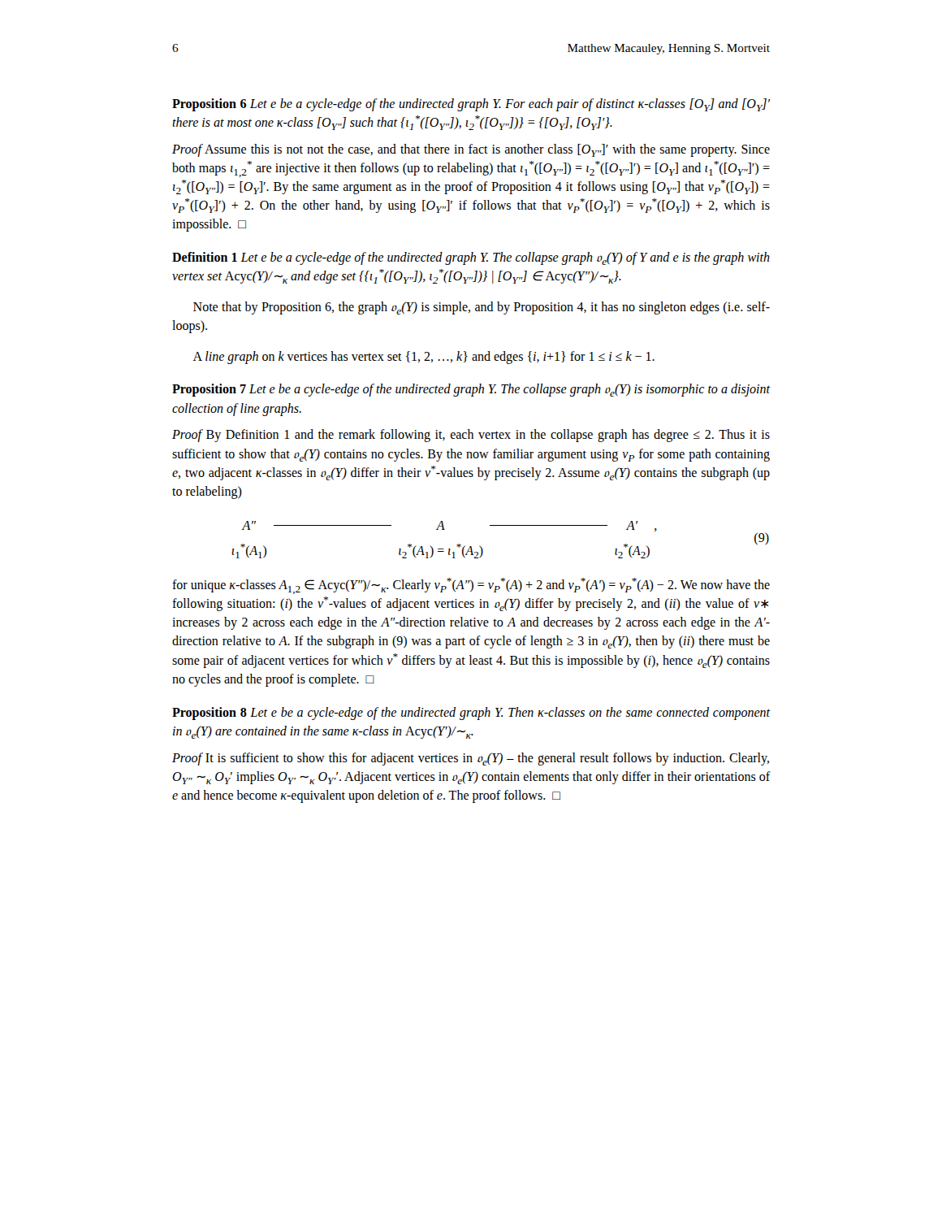6 Matthew Macauley, Henning S. Mortveit
Proposition 6 Let e be a cycle-edge of the undirected graph Y. For each pair of distinct κ-classes [OY] and [OY]′ there is at most one κ-class [OY″] such that {ι1*([OY″]), ι2*([OY″])} = {[OY], [OY]′}.
Proof Assume this is not not the case, and that there in fact is another class [OY″]′ with the same property. Since both maps ι1,2* are injective it then follows (up to relabeling) that ι1*([OY″]) = ι2*([OY″]′) = [OY] and ι1*([OY″]′) = ι2*([OY″]) = [OY]′. By the same argument as in the proof of Proposition 4 it follows using [OY″] that νP*([OY]) = νP*([OY]′) + 2. On the other hand, by using [OY″]′ if follows that that νP*([OY]′) = νP*([OY]) + 2, which is impossible. □
Definition 1 Let e be a cycle-edge of the undirected graph Y. The collapse graph 𝔬e(Y) of Y and e is the graph with vertex set Acyc(Y)/∼κ and edge set {{ι1*([OY″]), ι2*([OY″])} | [OY″] ∈ Acyc(Y″)/∼κ}.
Note that by Proposition 6, the graph 𝔬e(Y) is simple, and by Proposition 4, it has no singleton edges (i.e. self-loops).
A line graph on k vertices has vertex set {1, 2, …, k} and edges {i, i+1} for 1 ≤ i ≤ k − 1.
Proposition 7 Let e be a cycle-edge of the undirected graph Y. The collapse graph 𝔬e(Y) is isomorphic to a disjoint collection of line graphs.
Proof By Definition 1 and the remark following it, each vertex in the collapse graph has degree ≤ 2. Thus it is sufficient to show that 𝔬e(Y) contains no cycles. By the now familiar argument using νP for some path containing e, two adjacent κ-classes in 𝔬e(Y) differ in their ν*-values by precisely 2. Assume 𝔬e(Y) contains the subgraph (up to relabeling)
| / A″ / / A / / A′ / , / / ι 1 * ( A 1 ) / / ι 2 * ( A 1 ) = ι 1 * ( A 2 ) / / ι 2 * ( A 2 ) / / | (9) |
for unique κ-classes A1,2 ∈ Acyc(Y″)/∼κ. Clearly νP*(A″) = νP*(A) + 2 and νP*(A′) = νP*(A) − 2. We now have the following situation: (i) the ν*-values of adjacent vertices in 𝔬e(Y) differ by precisely 2, and (ii) the value of ν∗ increases by 2 across each edge in the A″-direction relative to A and decreases by 2 across each edge in the A′-direction relative to A. If the subgraph in (9) was a part of cycle of length ≥ 3 in 𝔬e(Y), then by (ii) there must be some pair of adjacent vertices for which ν* differs by at least 4. But this is impossible by (i), hence 𝔬e(Y) contains no cycles and the proof is complete. □
Proposition 8 Let e be a cycle-edge of the undirected graph Y. Then κ-classes on the same connected component in 𝔬e(Y) are contained in the same κ-class in Acyc(Y′)/∼κ.
Proof It is sufficient to show this for adjacent vertices in 𝔬e(Y) – the general result follows by induction. Clearly, OY″ ∼κ OY′ implies OY′ ∼κ OY′′. Adjacent vertices in 𝔬e(Y) contain elements that only differ in their orientations of e and hence become κ-equivalent upon deletion of e. The proof follows. □